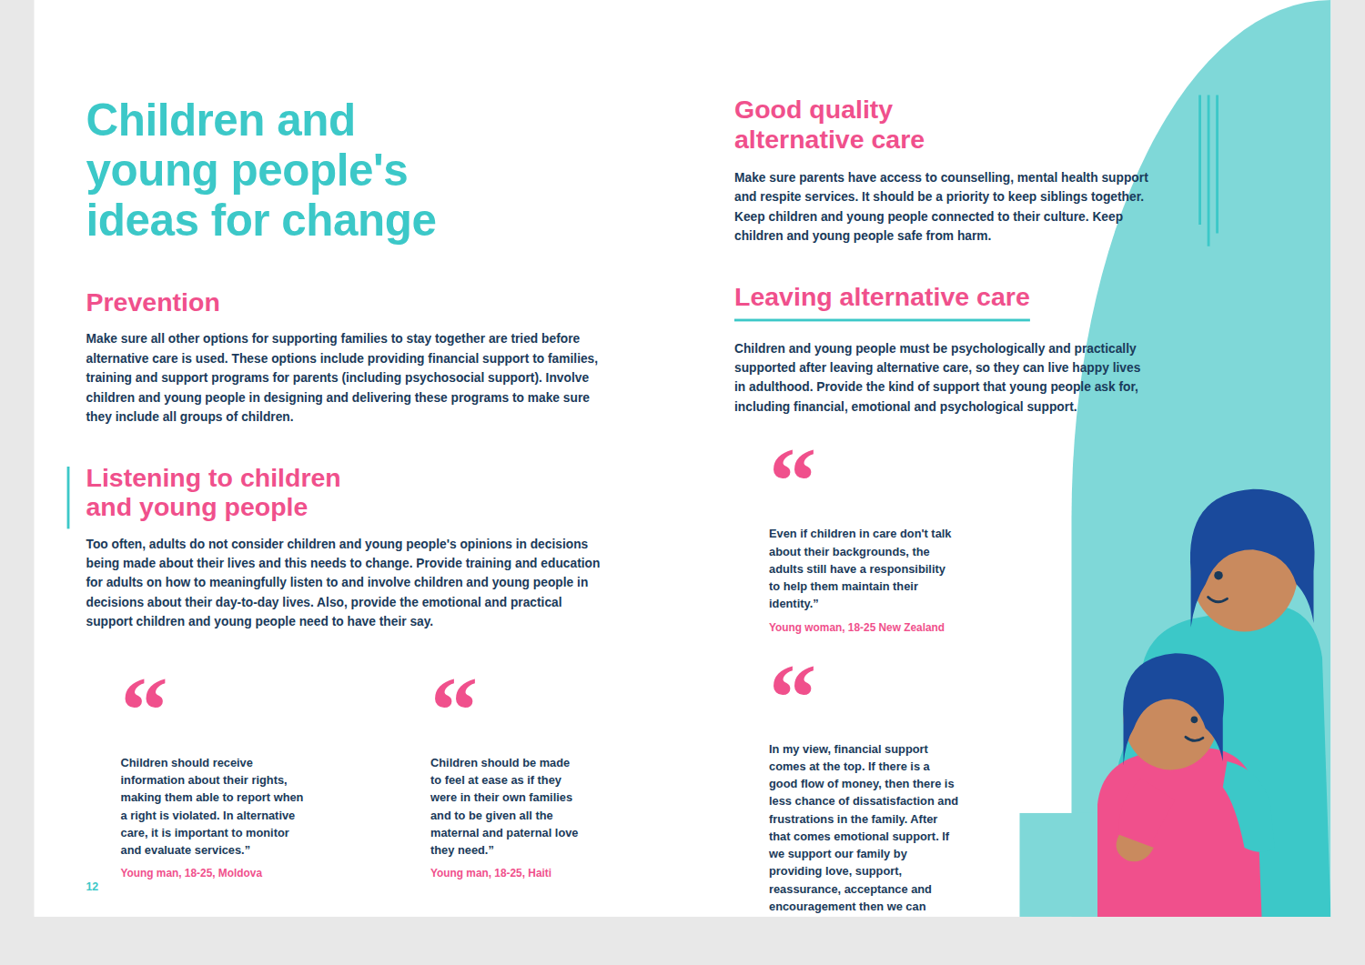Children and
young people's
ideas for change
Prevention
Make sure all other options for supporting families to stay together are tried before alternative care is used. These options include providing financial support to families, training and support programs for parents (including psychosocial support). Involve children and young people in designing and delivering these programs to make sure they include all groups of children.
Listening to children
and young people
Too often, adults do not consider children and young people's opinions in decisions being made about their lives and this needs to change. Provide training and education for adults on how to meaningfully listen to and involve children and young people in decisions about their day-to-day lives. Also, provide the emotional and practical support children and young people need to have their say.
“
Children should receive information about their rights, making them able to report when a right is violated. In alternative care, it is important to monitor and evaluate services.”
Young man, 18-25, Moldova
“
Children should be made to feel at ease as if they were in their own families and to be given all the maternal and paternal love they need.”
Young man, 18-25, Haiti
12
Good quality
alternative care
Make sure parents have access to counselling, mental health support and respite services. It should be a priority to keep siblings together. Keep children and young people connected to their culture. Keep children and young people safe from harm.
Leaving alternative care
Children and young people must be psychologically and practically supported after leaving alternative care, so they can live happy lives in adulthood. Provide the kind of support that young people ask for, including financial, emotional and psychological support.
“
Even if children in care don't talk about their backgrounds, the adults still have a responsibility to help them maintain their identity.”
Young woman, 18-25 New Zealand
“
In my view, financial support comes at the top. If there is a good flow of money, then there is less chance of dissatisfaction and frustrations in the family. After that comes emotional support. If we support our family by providing love, support, reassurance, acceptance and encouragement then we can strengthen our love bond further.”
Young woman, 18-25 Nepal
13